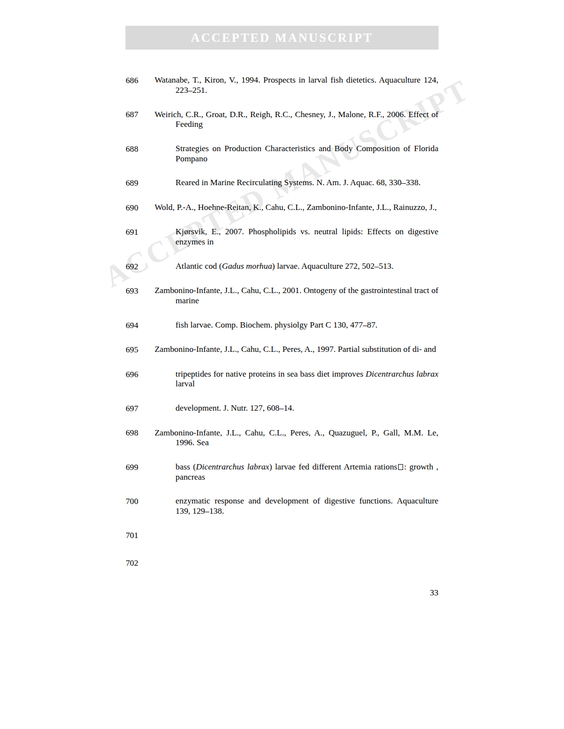ACCEPTED MANUSCRIPT
ACCEPTED MANUSCRIPT
686
Watanabe, T., Kiron, V., 1994. Prospects in larval fish dietetics. Aquaculture 124, 223–251.
687
Weirich, C.R., Groat, D.R., Reigh, R.C., Chesney, J., Malone, R.F., 2006. Effect of Feeding
688
Strategies on Production Characteristics and Body Composition of Florida Pompano
689
Reared in Marine Recirculating Systems. N. Am. J. Aquac. 68, 330–338.
690
Wold, P.-A., Hoehne-Reitan, K., Cahu, C.L., Zambonino-Infante, J.L., Rainuzzo, J.,
691
Kjørsvik, E., 2007. Phospholipids vs. neutral lipids: Effects on digestive enzymes in
692
Atlantic cod (Gadus morhua) larvae. Aquaculture 272, 502–513.
693
Zambonino-Infante, J.L., Cahu, C.L., 2001. Ontogeny of the gastrointestinal tract of marine
694
fish larvae. Comp. Biochem. physiolgy Part C 130, 477–87.
695
Zambonino-Infante, J.L., Cahu, C.L., Peres, A., 1997. Partial substitution of di- and
696
tripeptides for native proteins in sea bass diet improves Dicentrarchus labrax larval
697
development. J. Nutr. 127, 608–14.
698
Zambonino-Infante, J.L., Cahu, C.L., Peres, A., Quazuguel, P., Gall, M.M. Le, 1996. Sea
699
bass (Dicentrarchus labrax) larvae fed different Artemia rations : growth , pancreas
700
enzymatic response and development of digestive functions. Aquaculture 139, 129–138.
701
702
33